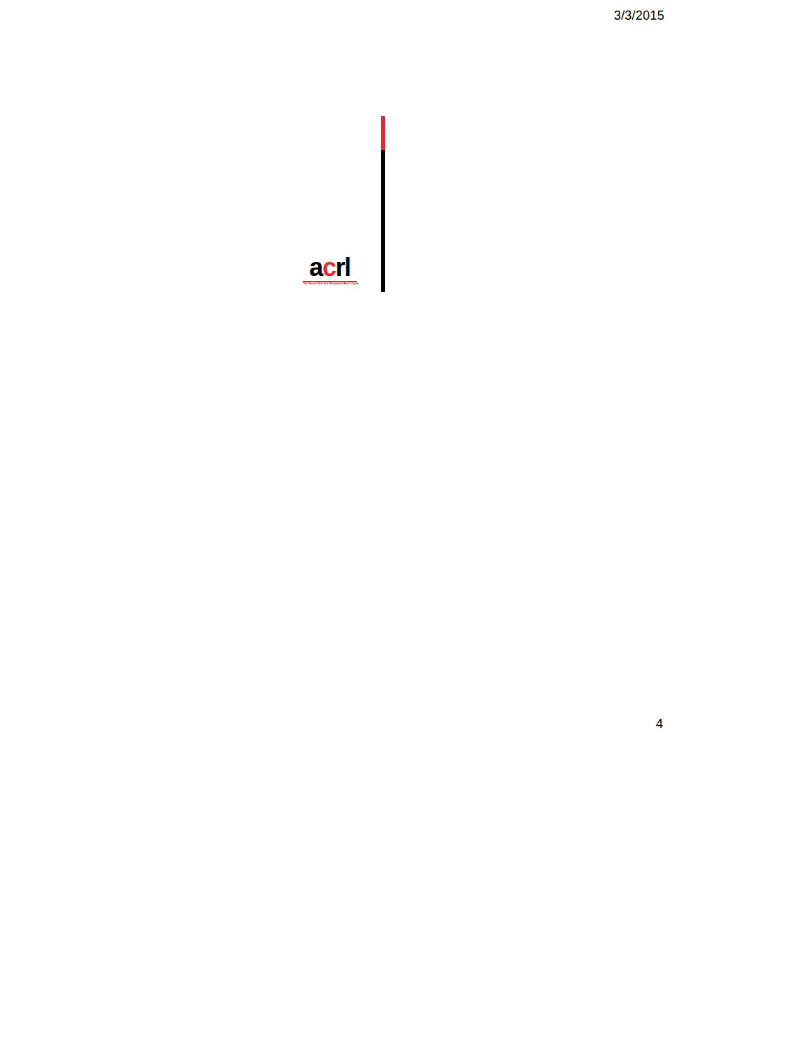3/3/2015
acrl
The Greater New York Metropolitan Area Chapter
4